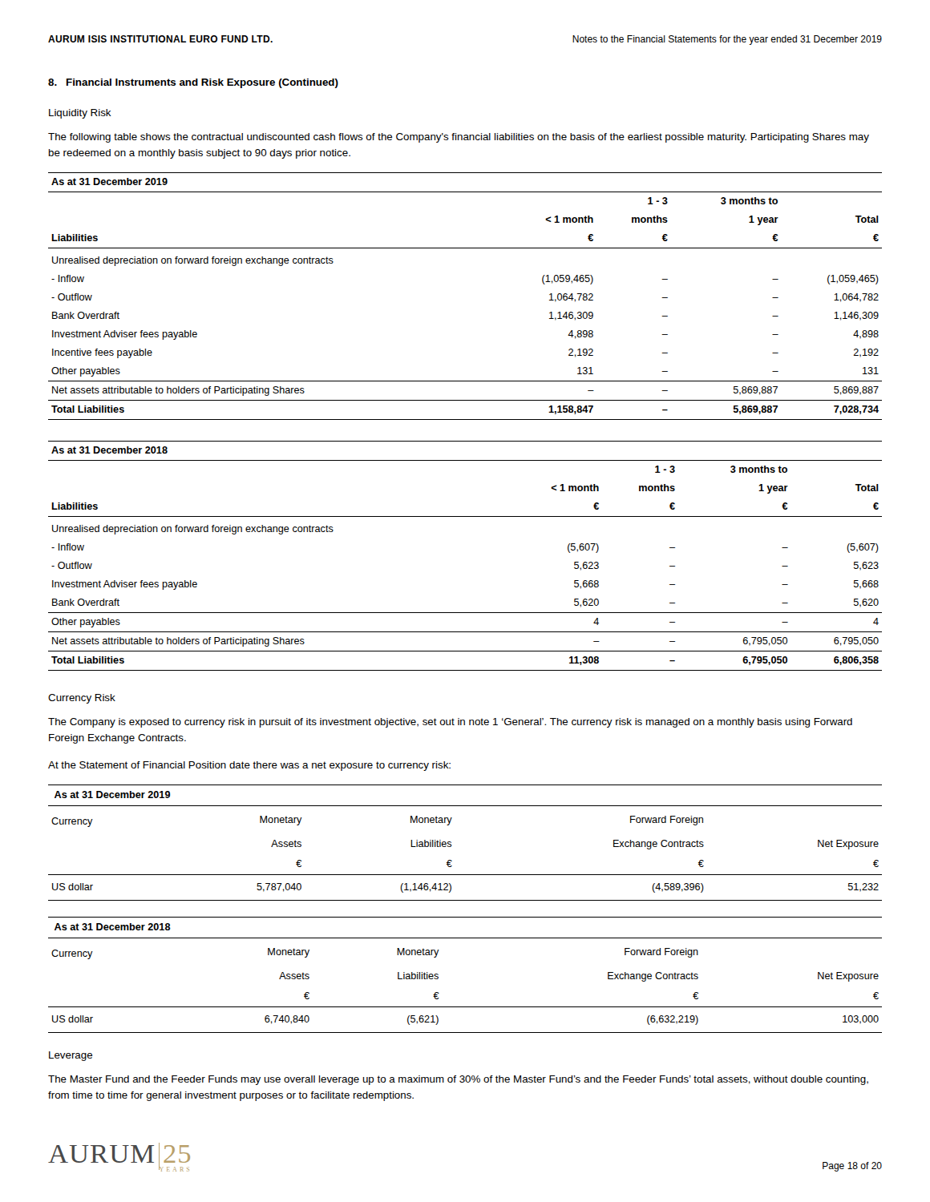AURUM ISIS INSTITUTIONAL EURO FUND LTD.
Notes to the Financial Statements for the year ended 31 December 2019
8. Financial Instruments and Risk Exposure (Continued)
Liquidity Risk
The following table shows the contractual undiscounted cash flows of the Company's financial liabilities on the basis of the earliest possible maturity. Participating Shares may be redeemed on a monthly basis subject to 90 days prior notice.
| As at 31 December 2019 |
| | | 1 - 3 | 3 months to | |
| | < 1 month | months | 1 year | Total |
| Liabilities | € | € | € | € |
| Unrealised depreciation on forward foreign exchange contracts |
| - Inflow | (1,059,465) | – | – | (1,059,465) |
| - Outflow | 1,064,782 | – | – | 1,064,782 |
| Bank Overdraft | 1,146,309 | – | – | 1,146,309 |
| Investment Adviser fees payable | 4,898 | – | – | 4,898 |
| Incentive fees payable | 2,192 | – | – | 2,192 |
| Other payables | 131 | – | – | 131 |
| Net assets attributable to holders of Participating Shares | – | – | 5,869,887 | 5,869,887 |
| Total Liabilities | 1,158,847 | – | 5,869,887 | 7,028,734 |
| As at 31 December 2018 |
| | | 1 - 3 | 3 months to | |
| | < 1 month | months | 1 year | Total |
| Liabilities | € | € | € | € |
| Unrealised depreciation on forward foreign exchange contracts |
| - Inflow | (5,607) | – | – | (5,607) |
| - Outflow | 5,623 | – | – | 5,623 |
| Investment Adviser fees payable | 5,668 | – | – | 5,668 |
| Bank Overdraft | 5,620 | – | – | 5,620 |
| Other payables | 4 | – | – | 4 |
| Net assets attributable to holders of Participating Shares | – | – | 6,795,050 | 6,795,050 |
| Total Liabilities | 11,308 | – | 6,795,050 | 6,806,358 |
Currency Risk
The Company is exposed to currency risk in pursuit of its investment objective, set out in note 1 ‘General’. The currency risk is managed on a monthly basis using Forward Foreign Exchange Contracts.
At the Statement of Financial Position date there was a net exposure to currency risk:
| As at 31 December 2019 |
| Currency | Monetary | Monetary | Forward Foreign | |
| Assets | Liabilities | Exchange Contracts | Net Exposure |
| | € | € | € | € |
| US dollar | 5,787,040 | (1,146,412) | (4,589,396) | 51,232 |
| As at 31 December 2018 |
| Currency | Monetary | Monetary | Forward Foreign | |
| Assets | Liabilities | Exchange Contracts | Net Exposure |
| | € | € | € | € |
| US dollar | 6,740,840 | (5,621) | (6,632,219) | 103,000 |
Leverage
The Master Fund and the Feeder Funds may use overall leverage up to a maximum of 30% of the Master Fund’s and the Feeder Funds’ total assets, without double counting, from time to time for general investment purposes or to facilitate redemptions.
AURUM 25 YEARS
Page 18 of 20